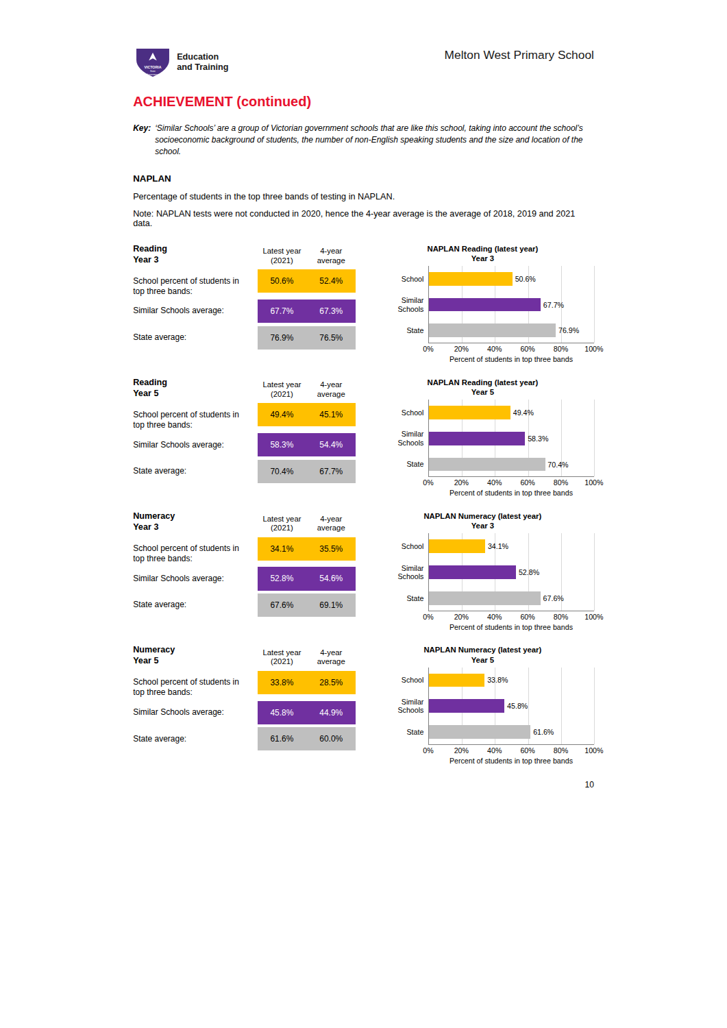VICTORIA State Government
Education
and Training
Melton West Primary School
ACHIEVEMENT (continued)
Key:
‘Similar Schools’ are a group of Victorian government schools that are like this school, taking into account the school’s socioeconomic background of students, the number of non-English speaking students and the size and location of the school.
NAPLAN
Percentage of students in the top three bands of testing in NAPLAN.
Note: NAPLAN tests were not conducted in 2020, hence the 4-year average is the average of 2018, 2019 and 2021 data.
Reading
Year 3
Latest year
(2021)
4-year
average
School percent of students in top three bands:
50.6%
52.4%
Similar Schools average:
67.7%
67.3%
State average:
76.9%
76.5%
NAPLAN Reading (latest year)
Year 3
School
50.6%
Similar
Schools
67.7%
State
76.9%
0% 20% 40% 60% 80% 100%
Percent of students in top three bands
Reading
Year 5
Latest year
(2021)
4-year
average
School percent of students in top three bands:
49.4%
45.1%
Similar Schools average:
58.3%
54.4%
State average:
70.4%
67.7%
NAPLAN Reading (latest year)
Year 5
School
49.4%
Similar
Schools
58.3%
State
70.4%
0% 20% 40% 60% 80% 100%
Percent of students in top three bands
Numeracy
Year 3
Latest year
(2021)
4-year
average
School percent of students in top three bands:
34.1%
35.5%
Similar Schools average:
52.8%
54.6%
State average:
67.6%
69.1%
NAPLAN Numeracy (latest year)
Year 3
School
34.1%
Similar
Schools
52.8%
State
67.6%
0% 20% 40% 60% 80% 100%
Percent of students in top three bands
Numeracy
Year 5
Latest year
(2021)
4-year
average
School percent of students in top three bands:
33.8%
28.5%
Similar Schools average:
45.8%
44.9%
State average:
61.6%
60.0%
NAPLAN Numeracy (latest year)
Year 5
School
33.8%
Similar
Schools
45.8%
State
61.6%
0% 20% 40% 60% 80% 100%
Percent of students in top three bands
10